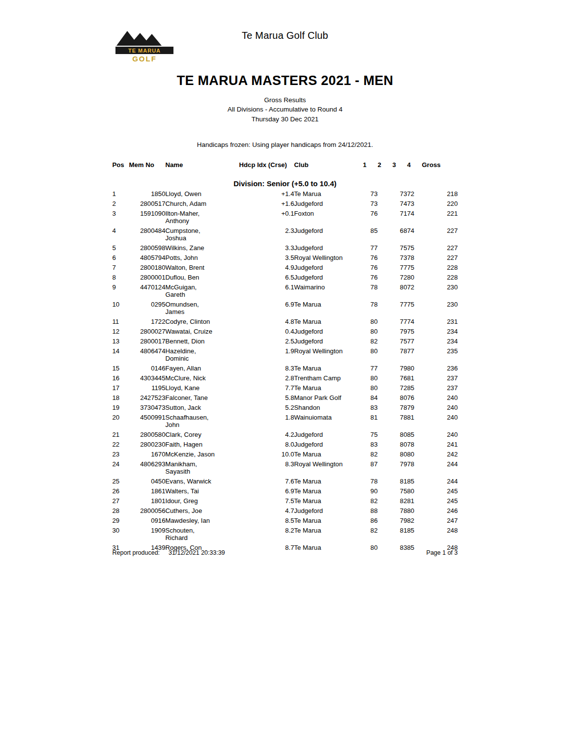TE MARUA GOLF
Te Marua Golf Club
TE MARUA MASTERS 2021 - MEN
Gross Results
All Divisions - Accumulative to Round 4
Thursday 30 Dec 2021
Handicaps frozen: Using player handicaps from 24/12/2021.
| Pos | Mem No | Name | Hdcp Idx (Crse) | Club | 1 | 2 | 3 | 4 | Gross |
| --- | --- | --- | --- | --- | --- | --- | --- | --- | --- |
| Division: Senior (+5.0 to 10.4) |
| 1 | 1850 | Lloyd, Owen | +1.4 | Te Marua | 73 | | 73 | 72 | 218 |
| 2 | 2800517 | Church, Adam | +1.6 | Judgeford | 73 | | 74 | 73 | 220 |
| 3 | 1591090 | Ilton-Maher, Anthony | +0.1 | Foxton | 76 | | 71 | 74 | 221 |
| 4 | 2800484 | Cumpstone, Joshua | 2.3 | Judgeford | 85 | | 68 | 74 | 227 |
| 5 | 2800598 | Wilkins, Zane | 3.3 | Judgeford | 77 | | 75 | 75 | 227 |
| 6 | 4805794 | Potts, John | 3.5 | Royal Wellington | 76 | | 73 | 78 | 227 |
| 7 | 2800180 | Walton, Brent | 4.9 | Judgeford | 76 | | 77 | 75 | 228 |
| 8 | 2800001 | Duflou, Ben | 6.5 | Judgeford | 76 | | 72 | 80 | 228 |
| 9 | 4470124 | McGuigan, Gareth | 6.1 | Waimarino | 78 | | 80 | 72 | 230 |
| 10 | 0295 | Omundsen, James | 6.9 | Te Marua | 78 | | 77 | 75 | 230 |
| 11 | 1722 | Codyre, Clinton | 4.8 | Te Marua | 80 | | 77 | 74 | 231 |
| 12 | 2800027 | Wawatai, Cruize | 0.4 | Judgeford | 80 | | 79 | 75 | 234 |
| 13 | 2800017 | Bennett, Dion | 2.5 | Judgeford | 82 | | 75 | 77 | 234 |
| 14 | 4806474 | Hazeldine, Dominic | 1.9 | Royal Wellington | 80 | | 78 | 77 | 235 |
| 15 | 0146 | Fayen, Allan | 8.3 | Te Marua | 77 | | 79 | 80 | 236 |
| 16 | 4303445 | McClure, Nick | 2.8 | Trentham Camp | 80 | | 76 | 81 | 237 |
| 17 | 1195 | Lloyd, Kane | 7.7 | Te Marua | 80 | | 72 | 85 | 237 |
| 18 | 2427523 | Falconer, Tane | 5.8 | Manor Park Golf | 84 | | 80 | 76 | 240 |
| 19 | 3730473 | Sutton, Jack | 5.2 | Shandon | 83 | | 78 | 79 | 240 |
| 20 | 4500991 | Schaafhausen, John | 1.8 | Wainuiomata | 81 | | 78 | 81 | 240 |
| 21 | 2800580 | Clark, Corey | 4.2 | Judgeford | 75 | | 80 | 85 | 240 |
| 22 | 2800230 | Faith, Hagen | 8.0 | Judgeford | 83 | | 80 | 78 | 241 |
| 23 | 1670 | McKenzie, Jason | 10.0 | Te Marua | 82 | | 80 | 80 | 242 |
| 24 | 4806293 | Manikham, Sayasith | 8.3 | Royal Wellington | 87 | | 79 | 78 | 244 |
| 25 | 0450 | Evans, Warwick | 7.6 | Te Marua | 78 | | 81 | 85 | 244 |
| 26 | 1861 | Walters, Tai | 6.9 | Te Marua | 90 | | 75 | 80 | 245 |
| 27 | 1801 | Idour, Greg | 7.5 | Te Marua | 82 | | 82 | 81 | 245 |
| 28 | 2800056 | Cuthers, Joe | 4.7 | Judgeford | 88 | | 78 | 80 | 246 |
| 29 | 0916 | Mawdesley, Ian | 8.5 | Te Marua | 86 | | 79 | 82 | 247 |
| 30 | 1909 | Schouten, Richard | 8.2 | Te Marua | 82 | | 81 | 85 | 248 |
| 31 | 1439 | Rogers, Con | 8.7 | Te Marua | 80 | | 83 | 85 | 248 |
Report produced: 31/12/2021 20:33:39
Page 1 of 3